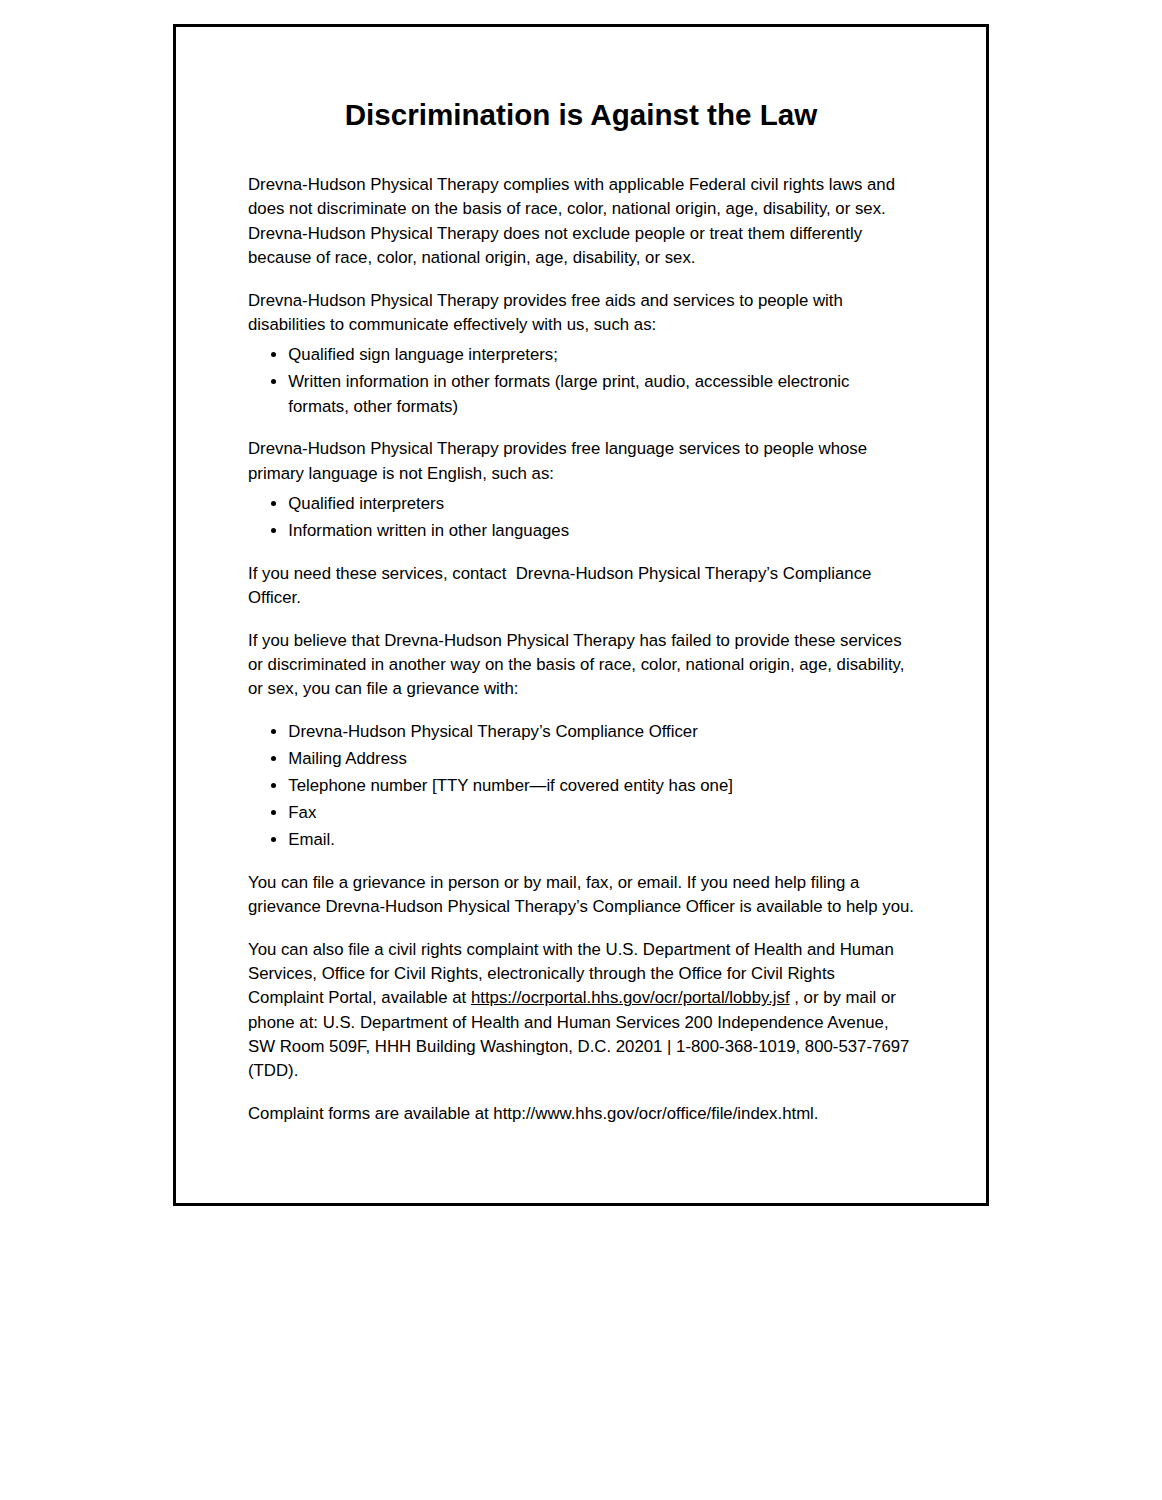Discrimination is Against the Law
Drevna-Hudson Physical Therapy complies with applicable Federal civil rights laws and does not discriminate on the basis of race, color, national origin, age, disability, or sex. Drevna-Hudson Physical Therapy does not exclude people or treat them differently because of race, color, national origin, age, disability, or sex.
Drevna-Hudson Physical Therapy provides free aids and services to people with disabilities to communicate effectively with us, such as:
Qualified sign language interpreters;
Written information in other formats (large print, audio, accessible electronic formats, other formats)
Drevna-Hudson Physical Therapy provides free language services to people whose primary language is not English, such as:
Qualified interpreters
Information written in other languages
If you need these services, contact Drevna-Hudson Physical Therapy’s Compliance Officer.
If you believe that Drevna-Hudson Physical Therapy has failed to provide these services or discriminated in another way on the basis of race, color, national origin, age, disability, or sex, you can file a grievance with:
Drevna-Hudson Physical Therapy’s Compliance Officer
Mailing Address
Telephone number [TTY number—if covered entity has one]
Fax
Email.
You can file a grievance in person or by mail, fax, or email. If you need help filing a grievance Drevna-Hudson Physical Therapy’s Compliance Officer is available to help you.
You can also file a civil rights complaint with the U.S. Department of Health and Human Services, Office for Civil Rights, electronically through the Office for Civil Rights Complaint Portal, available at https://ocrportal.hhs.gov/ocr/portal/lobby.jsf , or by mail or phone at: U.S. Department of Health and Human Services 200 Independence Avenue, SW Room 509F, HHH Building Washington, D.C. 20201 | 1-800-368-1019, 800-537-7697 (TDD).
Complaint forms are available at http://www.hhs.gov/ocr/office/file/index.html.